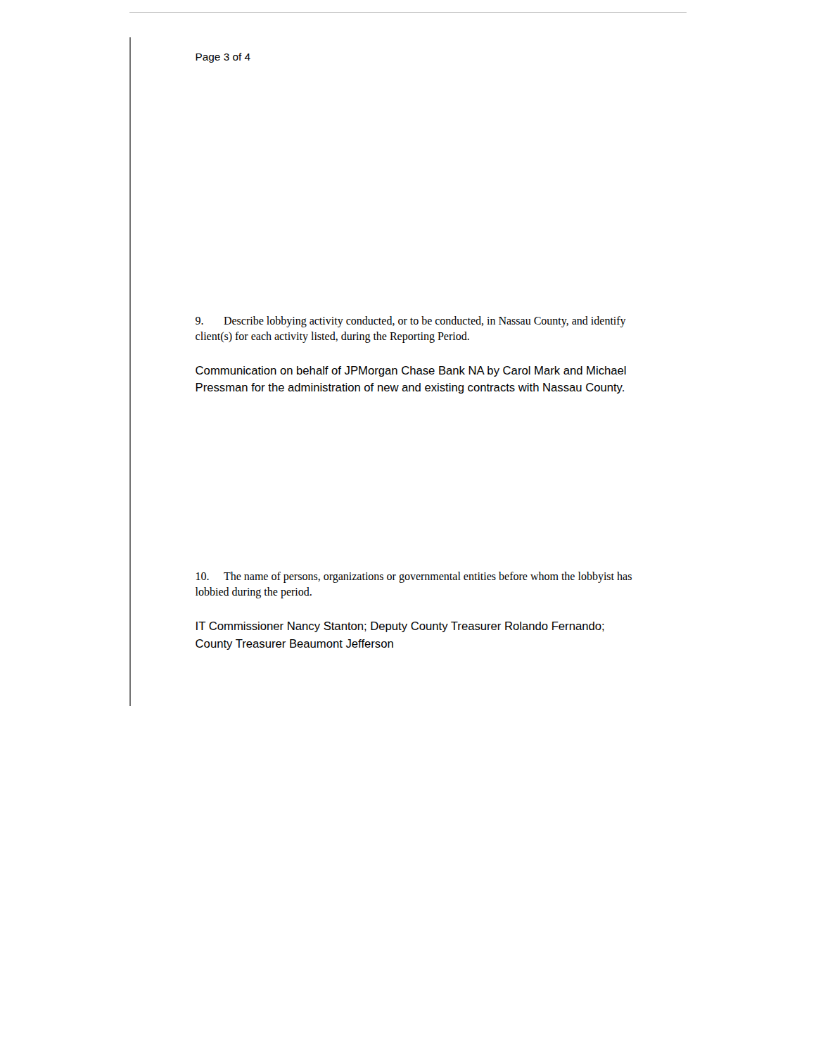Page 3 of 4
9. Describe lobbying activity conducted, or to be conducted, in Nassau County, and identify client(s) for each activity listed, during the Reporting Period.
Communication on behalf of JPMorgan Chase Bank NA by Carol Mark and Michael Pressman for the administration of new and existing contracts with Nassau County.
10. The name of persons, organizations or governmental entities before whom the lobbyist has lobbied during the period.
IT Commissioner Nancy Stanton; Deputy County Treasurer Rolando Fernando; County Treasurer Beaumont Jefferson